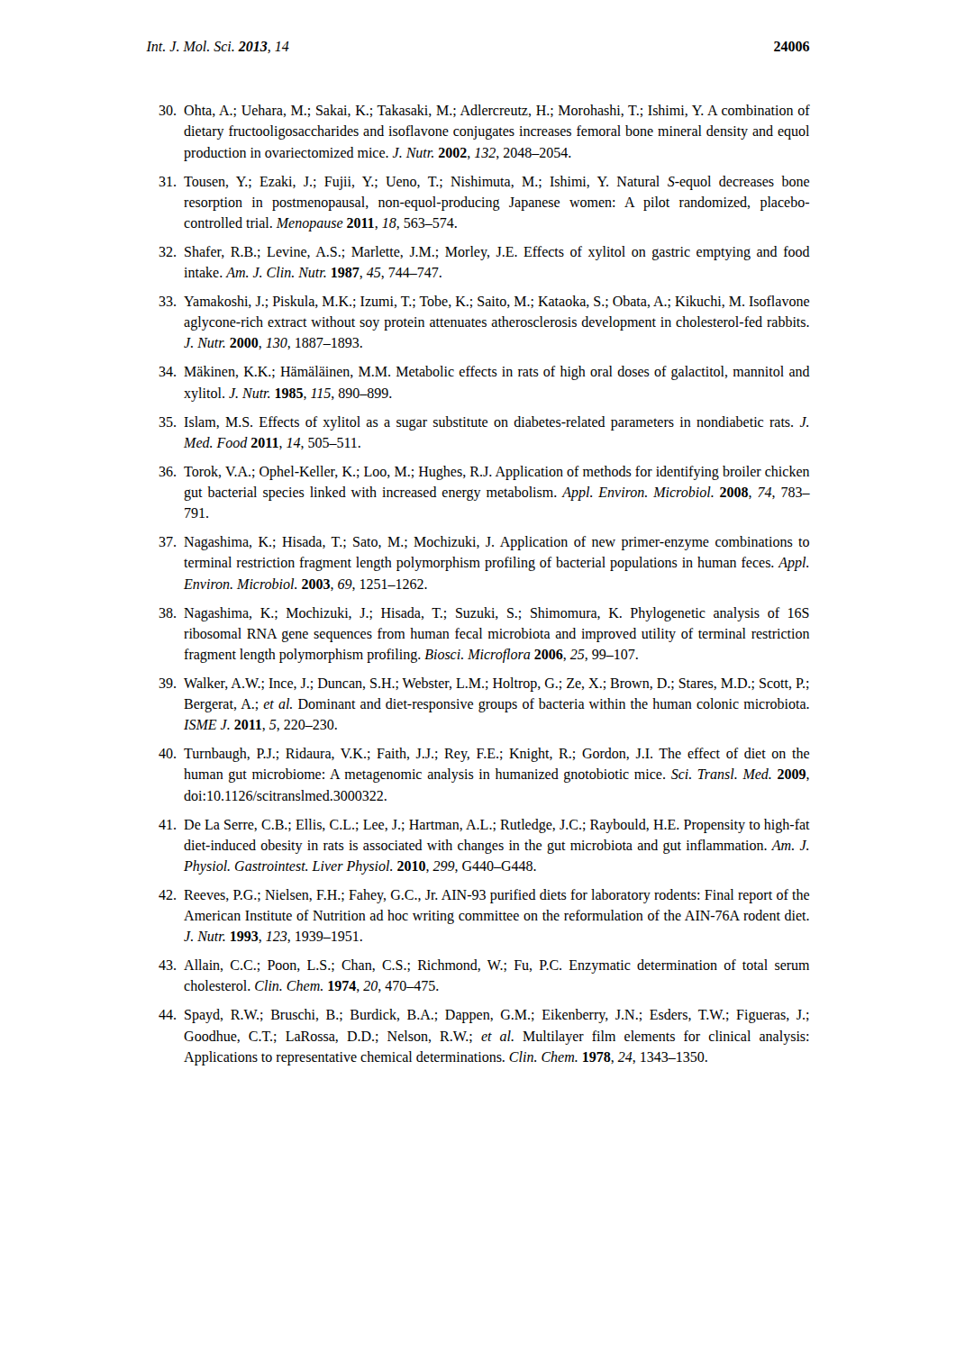Int. J. Mol. Sci. 2013, 14 24006
Ohta, A.; Uehara, M.; Sakai, K.; Takasaki, M.; Adlercreutz, H.; Morohashi, T.; Ishimi, Y. A combination of dietary fructooligosaccharides and isoflavone conjugates increases femoral bone mineral density and equol production in ovariectomized mice. J. Nutr. 2002, 132, 2048–2054.
Tousen, Y.; Ezaki, J.; Fujii, Y.; Ueno, T.; Nishimuta, M.; Ishimi, Y. Natural S-equol decreases bone resorption in postmenopausal, non-equol-producing Japanese women: A pilot randomized, placebo-controlled trial. Menopause 2011, 18, 563–574.
Shafer, R.B.; Levine, A.S.; Marlette, J.M.; Morley, J.E. Effects of xylitol on gastric emptying and food intake. Am. J. Clin. Nutr. 1987, 45, 744–747.
Yamakoshi, J.; Piskula, M.K.; Izumi, T.; Tobe, K.; Saito, M.; Kataoka, S.; Obata, A.; Kikuchi, M. Isoflavone aglycone-rich extract without soy protein attenuates atherosclerosis development in cholesterol-fed rabbits. J. Nutr. 2000, 130, 1887–1893.
Mäkinen, K.K.; Hämäläinen, M.M. Metabolic effects in rats of high oral doses of galactitol, mannitol and xylitol. J. Nutr. 1985, 115, 890–899.
Islam, M.S. Effects of xylitol as a sugar substitute on diabetes-related parameters in nondiabetic rats. J. Med. Food 2011, 14, 505–511.
Torok, V.A.; Ophel-Keller, K.; Loo, M.; Hughes, R.J. Application of methods for identifying broiler chicken gut bacterial species linked with increased energy metabolism. Appl. Environ. Microbiol. 2008, 74, 783–791.
Nagashima, K.; Hisada, T.; Sato, M.; Mochizuki, J. Application of new primer-enzyme combinations to terminal restriction fragment length polymorphism profiling of bacterial populations in human feces. Appl. Environ. Microbiol. 2003, 69, 1251–1262.
Nagashima, K.; Mochizuki, J.; Hisada, T.; Suzuki, S.; Shimomura, K. Phylogenetic analysis of 16S ribosomal RNA gene sequences from human fecal microbiota and improved utility of terminal restriction fragment length polymorphism profiling. Biosci. Microflora 2006, 25, 99–107.
Walker, A.W.; Ince, J.; Duncan, S.H.; Webster, L.M.; Holtrop, G.; Ze, X.; Brown, D.; Stares, M.D.; Scott, P.; Bergerat, A.; et al. Dominant and diet-responsive groups of bacteria within the human colonic microbiota. ISME J. 2011, 5, 220–230.
Turnbaugh, P.J.; Ridaura, V.K.; Faith, J.J.; Rey, F.E.; Knight, R.; Gordon, J.I. The effect of diet on the human gut microbiome: A metagenomic analysis in humanized gnotobiotic mice. Sci. Transl. Med. 2009, doi:10.1126/scitranslmed.3000322.
De La Serre, C.B.; Ellis, C.L.; Lee, J.; Hartman, A.L.; Rutledge, J.C.; Raybould, H.E. Propensity to high-fat diet-induced obesity in rats is associated with changes in the gut microbiota and gut inflammation. Am. J. Physiol. Gastrointest. Liver Physiol. 2010, 299, G440–G448.
Reeves, P.G.; Nielsen, F.H.; Fahey, G.C., Jr. AIN-93 purified diets for laboratory rodents: Final report of the American Institute of Nutrition ad hoc writing committee on the reformulation of the AIN-76A rodent diet. J. Nutr. 1993, 123, 1939–1951.
Allain, C.C.; Poon, L.S.; Chan, C.S.; Richmond, W.; Fu, P.C. Enzymatic determination of total serum cholesterol. Clin. Chem. 1974, 20, 470–475.
Spayd, R.W.; Bruschi, B.; Burdick, B.A.; Dappen, G.M.; Eikenberry, J.N.; Esders, T.W.; Figueras, J.; Goodhue, C.T.; LaRossa, D.D.; Nelson, R.W.; et al. Multilayer film elements for clinical analysis: Applications to representative chemical determinations. Clin. Chem. 1978, 24, 1343–1350.